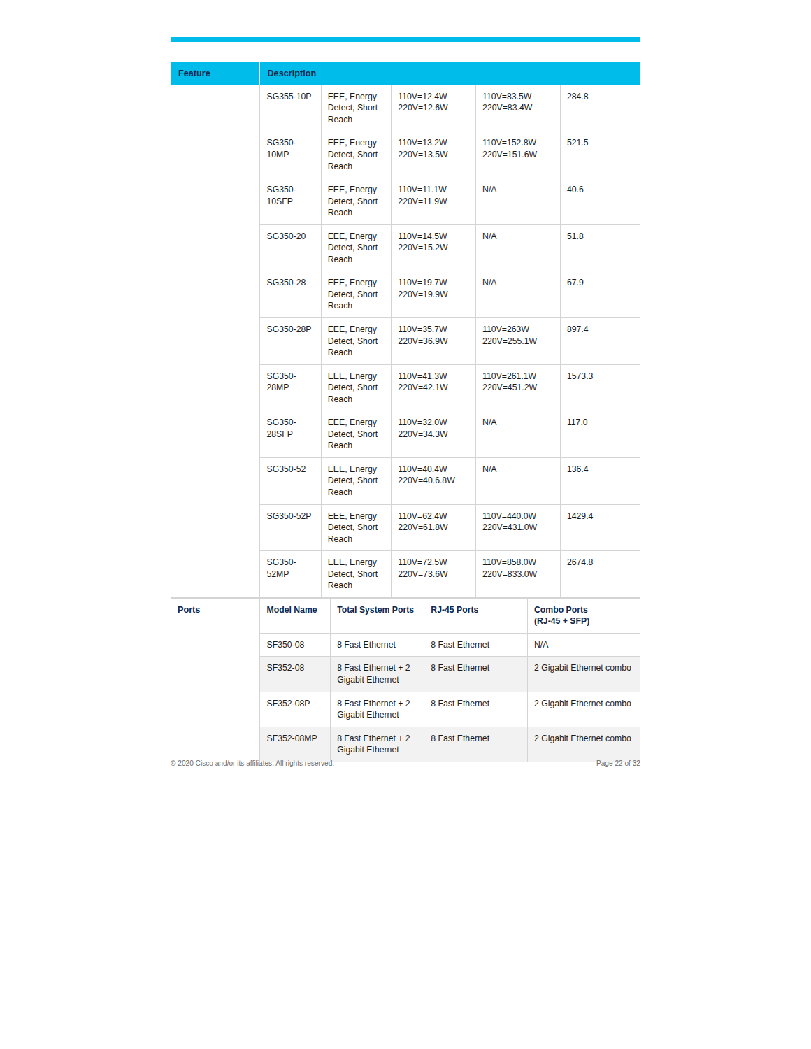| Feature | Description |
| --- | --- |
| | SG355-10P | EEE, Energy Detect, Short Reach | 110V=12.4W 220V=12.6W | 110V=83.5W 220V=83.4W | 284.8 |
| SG350-10MP | EEE, Energy Detect, Short Reach | 110V=13.2W 220V=13.5W | 110V=152.8W 220V=151.6W | 521.5 |
| SG350-10SFP | EEE, Energy Detect, Short Reach | 110V=11.1W 220V=11.9W | N/A | 40.6 |
| SG350-20 | EEE, Energy Detect, Short Reach | 110V=14.5W 220V=15.2W | N/A | 51.8 |
| SG350-28 | EEE, Energy Detect, Short Reach | 110V=19.7W 220V=19.9W | N/A | 67.9 |
| SG350-28P | EEE, Energy Detect, Short Reach | 110V=35.7W 220V=36.9W | 110V=263W 220V=255.1W | 897.4 |
| SG350-28MP | EEE, Energy Detect, Short Reach | 110V=41.3W 220V=42.1W | 110V=261.1W 220V=451.2W | 1573.3 |
| SG350-28SFP | EEE, Energy Detect, Short Reach | 110V=32.0W 220V=34.3W | N/A | 117.0 |
| SG350-52 | EEE, Energy Detect, Short Reach | 110V=40.4W 220V=40.6.8W | N/A | 136.4 |
| SG350-52P | EEE, Energy Detect, Short Reach | 110V=62.4W 220V=61.8W | 110V=440.0W 220V=431.0W | 1429.4 |
| SG350-52MP | EEE, Energy Detect, Short Reach | 110V=72.5W 220V=73.6W | 110V=858.0W 220V=833.0W | 2674.8 |
| Ports | Model Name | Total System Ports | RJ-45 Ports | Combo Ports (RJ-45 + SFP) |
| SF350-08 | 8 Fast Ethernet | 8 Fast Ethernet | N/A |
| SF352-08 | 8 Fast Ethernet + 2 Gigabit Ethernet | 8 Fast Ethernet | 2 Gigabit Ethernet combo |
| SF352-08P | 8 Fast Ethernet + 2 Gigabit Ethernet | 8 Fast Ethernet | 2 Gigabit Ethernet combo |
| SF352-08MP | 8 Fast Ethernet + 2 Gigabit Ethernet | 8 Fast Ethernet | 2 Gigabit Ethernet combo |
© 2020 Cisco and/or its affiliates. All rights reserved. Page 22 of 32